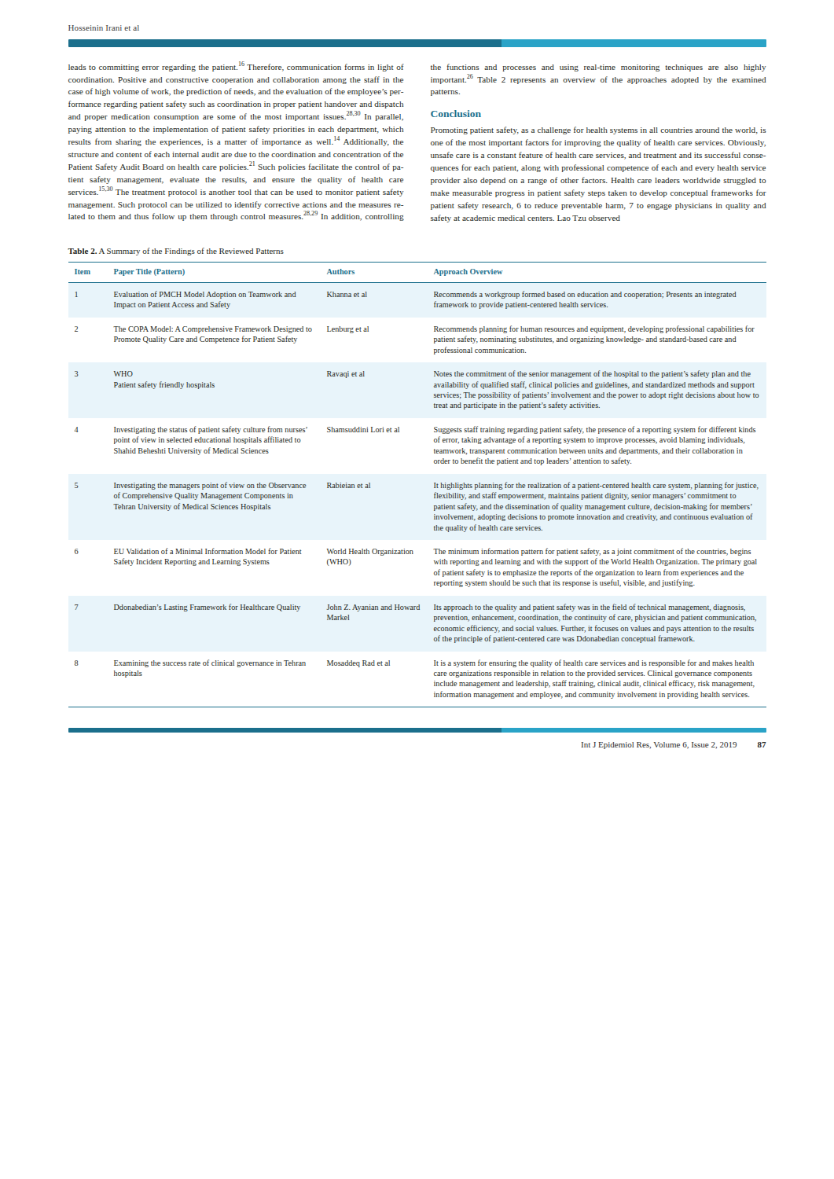Hosseinin Irani et al
leads to committing error regarding the patient.16 Therefore, communication forms in light of coordination. Positive and constructive cooperation and collaboration among the staff in the case of high volume of work, the prediction of needs, and the evaluation of the employee’s performance regarding patient safety such as coordination in proper patient handover and dispatch and proper medication consumption are some of the most important issues.28,30 In parallel, paying attention to the implementation of patient safety priorities in each department, which results from sharing the experiences, is a matter of importance as well.14 Additionally, the structure and content of each internal audit are due to the coordination and concentration of the Patient Safety Audit Board on health care policies.21 Such policies facilitate the control of patient safety management, evaluate the results, and ensure the quality of health care services.15,30 The treatment protocol is another tool that can be used to monitor patient safety management. Such protocol can be utilized to identify corrective actions and the measures related to them and thus follow up them through control measures.28,29 In addition, controlling the functions and processes and using real-time monitoring techniques are also highly important.26 Table 2 represents an overview of the approaches adopted by the examined patterns.
Conclusion
Promoting patient safety, as a challenge for health systems in all countries around the world, is one of the most important factors for improving the quality of health care services. Obviously, unsafe care is a constant feature of health care services, and treatment and its successful consequences for each patient, along with professional competence of each and every health service provider also depend on a range of other factors. Health care leaders worldwide struggled to make measurable progress in patient safety steps taken to develop conceptual frameworks for patient safety research, 6 to reduce preventable harm, 7 to engage physicians in quality and safety at academic medical centers. Lao Tzu observed
Table 2. A Summary of the Findings of the Reviewed Patterns
| Item | Paper Title (Pattern) | Authors | Approach Overview |
| --- | --- | --- | --- |
| 1 | Evaluation of PMCH Model Adoption on Teamwork and Impact on Patient Access and Safety | Khanna et al | Recommends a workgroup formed based on education and cooperation; Presents an integrated framework to provide patient-centered health services. |
| 2 | The COPA Model: A Comprehensive Framework Designed to Promote Quality Care and Competence for Patient Safety | Lenburg et al | Recommends planning for human resources and equipment, developing professional capabilities for patient safety, nominating substitutes, and organizing knowledge- and standard-based care and professional communication. |
| 3 | WHO Patient safety friendly hospitals | Ravaqi et al | Notes the commitment of the senior management of the hospital to the patient’s safety plan and the availability of qualified staff, clinical policies and guidelines, and standardized methods and support services; The possibility of patients’ involvement and the power to adopt right decisions about how to treat and participate in the patient’s safety activities. |
| 4 | Investigating the status of patient safety culture from nurses’ point of view in selected educational hospitals affiliated to Shahid Beheshti University of Medical Sciences | Shamsuddini Lori et al | Suggests staff training regarding patient safety, the presence of a reporting system for different kinds of error, taking advantage of a reporting system to improve processes, avoid blaming individuals, teamwork, transparent communication between units and departments, and their collaboration in order to benefit the patient and top leaders’ attention to safety. |
| 5 | Investigating the managers point of view on the Observance of Comprehensive Quality Management Components in Tehran University of Medical Sciences Hospitals | Rabieian et al | It highlights planning for the realization of a patient-centered health care system, planning for justice, flexibility, and staff empowerment, maintains patient dignity, senior managers’ commitment to patient safety, and the dissemination of quality management culture, decision-making for members’ involvement, adopting decisions to promote innovation and creativity, and continuous evaluation of the quality of health care services. |
| 6 | EU Validation of a Minimal Information Model for Patient Safety Incident Reporting and Learning Systems | World Health Organization (WHO) | The minimum information pattern for patient safety, as a joint commitment of the countries, begins with reporting and learning and with the support of the World Health Organization. The primary goal of patient safety is to emphasize the reports of the organization to learn from experiences and the reporting system should be such that its response is useful, visible, and justifying. |
| 7 | Ddonabedian’s Lasting Framework for Healthcare Quality | John Z. Ayanian and Howard Markel | Its approach to the quality and patient safety was in the field of technical management, diagnosis, prevention, enhancement, coordination, the continuity of care, physician and patient communication, economic efficiency, and social values. Further, it focuses on values and pays attention to the results of the principle of patient-centered care was Ddonabedian conceptual framework. |
| 8 | Examining the success rate of clinical governance in Tehran hospitals | Mosaddeq Rad et al | It is a system for ensuring the quality of health care services and is responsible for and makes health care organizations responsible in relation to the provided services. Clinical governance components include management and leadership, staff training, clinical audit, clinical efficacy, risk management, information management and employee, and community involvement in providing health services. |
Int J Epidemiol Res, Volume 6, Issue 2, 2019 87